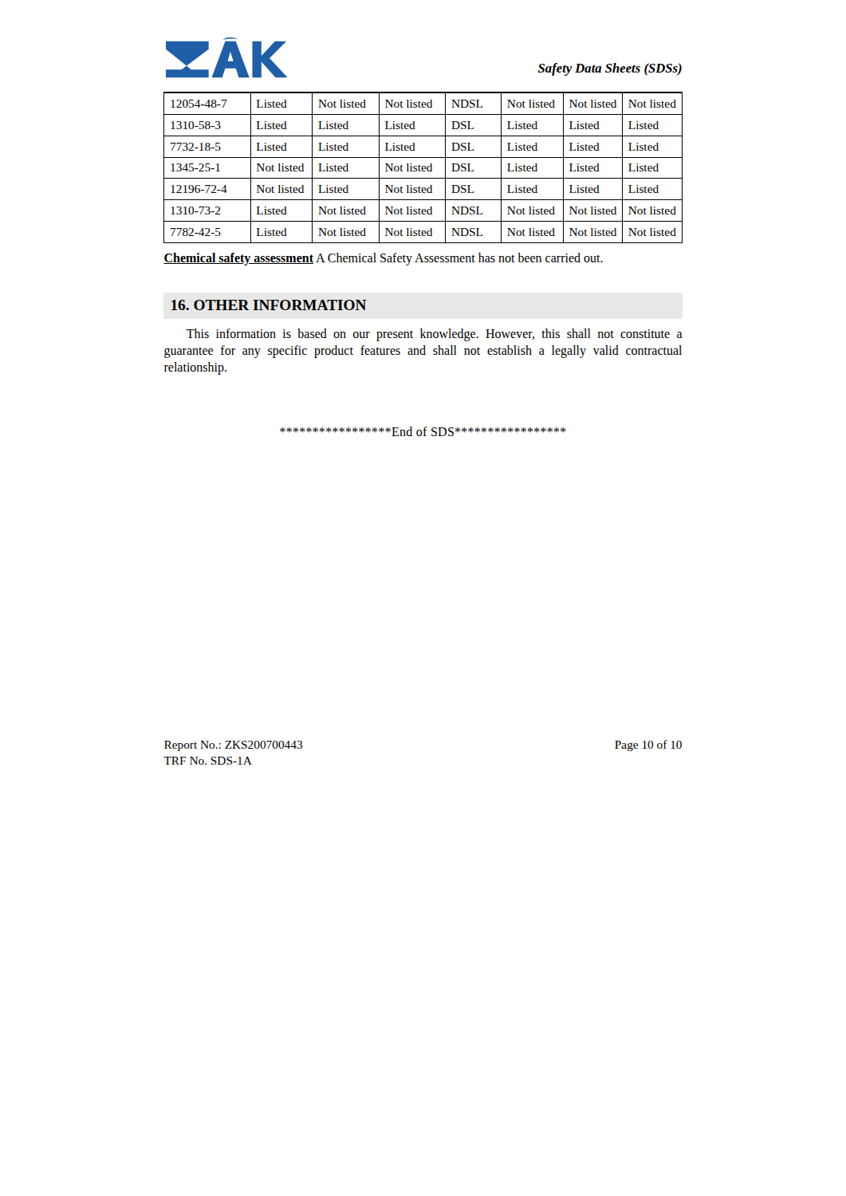Safety Data Sheets (SDSs)
| 12054-48-7 | Listed | Not listed | Not listed | NDSL | Not listed | Not listed | Not listed |
| 1310-58-3 | Listed | Listed | Listed | DSL | Listed | Listed | Listed |
| 7732-18-5 | Listed | Listed | Listed | DSL | Listed | Listed | Listed |
| 1345-25-1 | Not listed | Listed | Not listed | DSL | Listed | Listed | Listed |
| 12196-72-4 | Not listed | Listed | Not listed | DSL | Listed | Listed | Listed |
| 1310-73-2 | Listed | Not listed | Not listed | NDSL | Not listed | Not listed | Not listed |
| 7782-42-5 | Listed | Not listed | Not listed | NDSL | Not listed | Not listed | Not listed |
Chemical safety assessment A Chemical Safety Assessment has not been carried out.
16. OTHER INFORMATION
This information is based on our present knowledge. However, this shall not constitute a guarantee for any specific product features and shall not establish a legally valid contractual relationship.
*****************End of SDS*****************
Report No.: ZKS200700443 TRF No. SDS-1A
Page 10 of 10